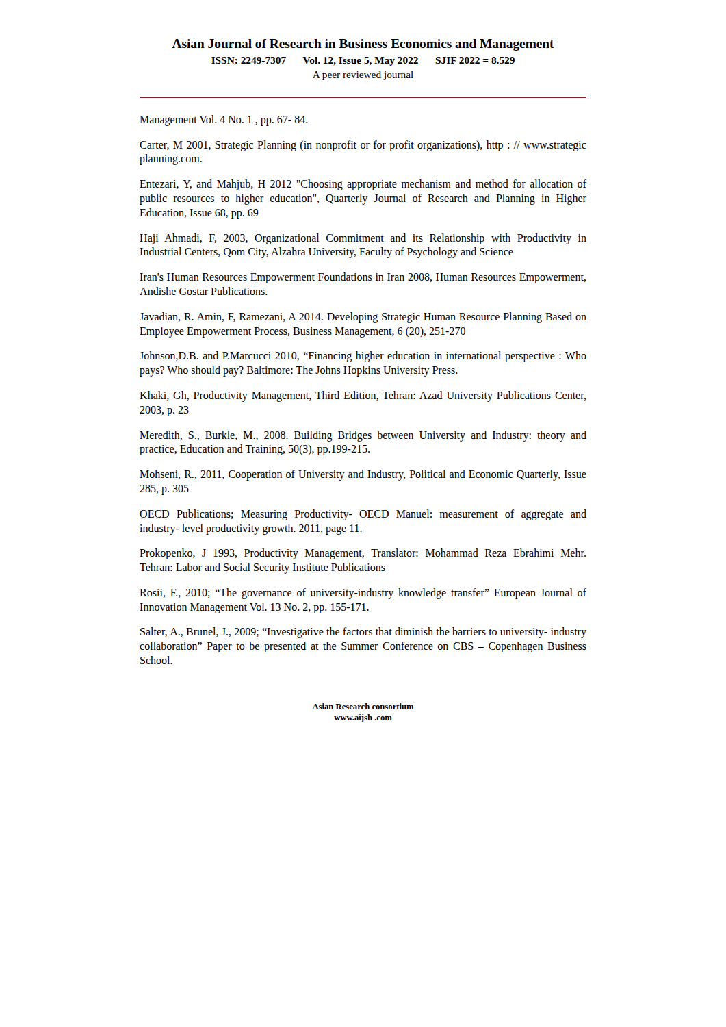Asian Journal of Research in Business Economics and Management
ISSN: 2249-7307 Vol. 12, Issue 5, May 2022 SJIF 2022 = 8.529
A peer reviewed journal
Management Vol. 4 No. 1 , pp. 67- 84.
Carter, M 2001, Strategic Planning (in nonprofit or for profit organizations), http : // www.strategic planning.com.
Entezari, Y, and Mahjub, H 2012 "Choosing appropriate mechanism and method for allocation of public resources to higher education", Quarterly Journal of Research and Planning in Higher Education, Issue 68, pp. 69
Haji Ahmadi, F, 2003, Organizational Commitment and its Relationship with Productivity in Industrial Centers, Qom City, Alzahra University, Faculty of Psychology and Science
Iran's Human Resources Empowerment Foundations in Iran 2008, Human Resources Empowerment, Andishe Gostar Publications.
Javadian, R. Amin, F, Ramezani, A 2014. Developing Strategic Human Resource Planning Based on Employee Empowerment Process, Business Management, 6 (20), 251-270
Johnson,D.B. and P.Marcucci 2010, “Financing higher education in international perspective : Who pays? Who should pay? Baltimore: The Johns Hopkins University Press.
Khaki, Gh, Productivity Management, Third Edition, Tehran: Azad University Publications Center, 2003, p. 23
Meredith, S., Burkle, M., 2008. Building Bridges between University and Industry: theory and practice, Education and Training, 50(3), pp.199-215.
Mohseni, R., 2011, Cooperation of University and Industry, Political and Economic Quarterly, Issue 285, p. 305
OECD Publications; Measuring Productivity- OECD Manuel: measurement of aggregate and industry- level productivity growth. 2011, page 11.
Prokopenko, J 1993, Productivity Management, Translator: Mohammad Reza Ebrahimi Mehr. Tehran: Labor and Social Security Institute Publications
Rosii, F., 2010; “The governance of university-industry knowledge transfer” European Journal of Innovation Management Vol. 13 No. 2, pp. 155-171.
Salter, A., Brunel, J., 2009; “Investigative the factors that diminish the barriers to university- industry collaboration” Paper to be presented at the Summer Conference on CBS – Copenhagen Business School.
Asian Research consortium
www.aijsh .com